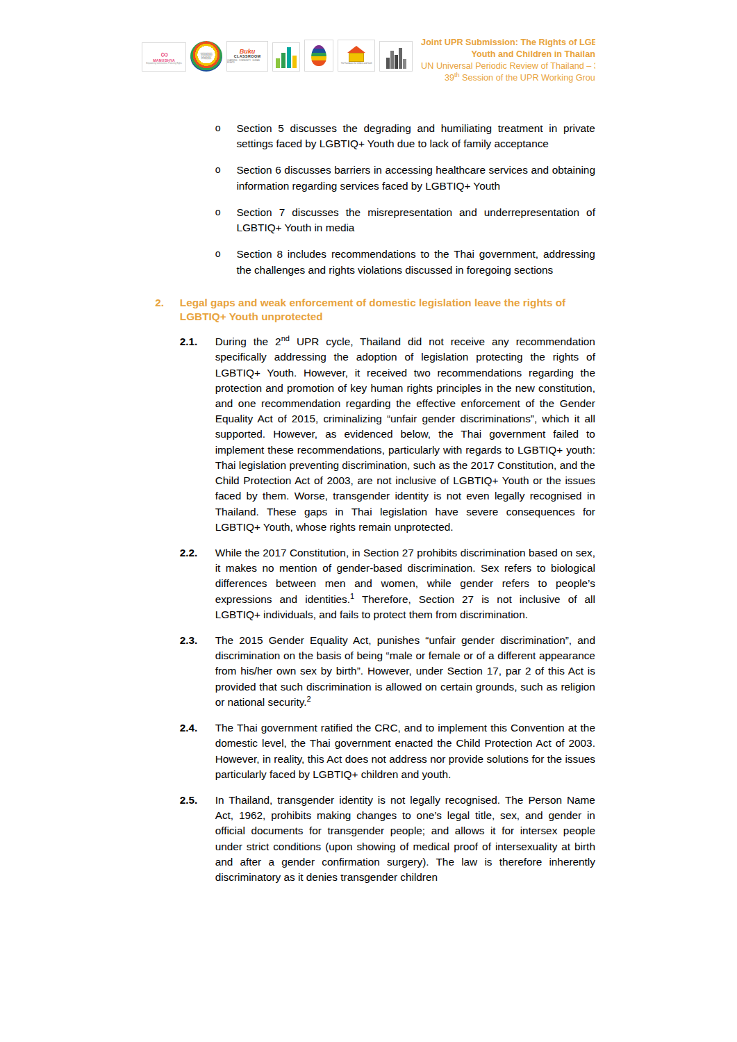∞ MANUSHYA Empowering Communities, Protecting Rights
YOUNG
PRIDE
Buku CLASSROOM LEARNING · COMMUNITY · HUMAN RIGHTS
The Foundation for Children and Youth
Joint UPR Submission: The Rights of LGBTIQ
Youth and Children in Thailan
UN Universal Periodic Review of Thailand – 3rd UPR Cycl
39th Session of the UPR Working Grou
Section 5 discusses the degrading and humiliating treatment in private settings faced by LGBTIQ+ Youth due to lack of family acceptance
Section 6 discusses barriers in accessing healthcare services and obtaining information regarding services faced by LGBTIQ+ Youth
Section 7 discusses the misrepresentation and underrepresentation of LGBTIQ+ Youth in media
Section 8 includes recommendations to the Thai government, addressing the challenges and rights violations discussed in foregoing sections
2. Legal gaps and weak enforcement of domestic legislation leave the rights of LGBTIQ+ Youth unprotected
2.1. During the 2nd UPR cycle, Thailand did not receive any recommendation specifically addressing the adoption of legislation protecting the rights of LGBTIQ+ Youth. However, it received two recommendations regarding the protection and promotion of key human rights principles in the new constitution, and one recommendation regarding the effective enforcement of the Gender Equality Act of 2015, criminalizing “unfair gender discriminations”, which it all supported. However, as evidenced below, the Thai government failed to implement these recommendations, particularly with regards to LGBTIQ+ youth: Thai legislation preventing discrimination, such as the 2017 Constitution, and the Child Protection Act of 2003, are not inclusive of LGBTIQ+ Youth or the issues faced by them. Worse, transgender identity is not even legally recognised in Thailand. These gaps in Thai legislation have severe consequences for LGBTIQ+ Youth, whose rights remain unprotected.
2.2. While the 2017 Constitution, in Section 27 prohibits discrimination based on sex, it makes no mention of gender-based discrimination. Sex refers to biological differences between men and women, while gender refers to people’s expressions and identities.1 Therefore, Section 27 is not inclusive of all LGBTIQ+ individuals, and fails to protect them from discrimination.
2.3. The 2015 Gender Equality Act, punishes “unfair gender discrimination”, and discrimination on the basis of being “male or female or of a different appearance from his/her own sex by birth”. However, under Section 17, par 2 of this Act is provided that such discrimination is allowed on certain grounds, such as religion or national security.2
2.4. The Thai government ratified the CRC, and to implement this Convention at the domestic level, the Thai government enacted the Child Protection Act of 2003. However, in reality, this Act does not address nor provide solutions for the issues particularly faced by LGBTIQ+ children and youth.
2.5. In Thailand, transgender identity is not legally recognised. The Person Name Act, 1962, prohibits making changes to one’s legal title, sex, and gender in official documents for transgender people; and allows it for intersex people under strict conditions (upon showing of medical proof of intersexuality at birth and after a gender confirmation surgery). The law is therefore inherently discriminatory as it denies transgender children